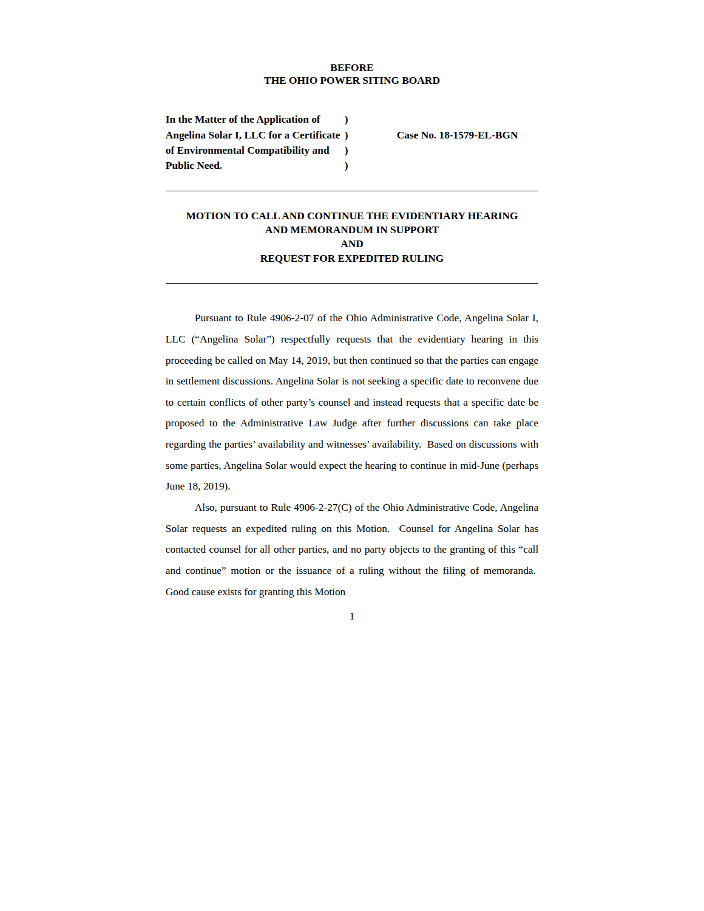BEFORE
THE OHIO POWER SITING BOARD
| In the Matter of the Application of | ) | |
| Angelina Solar I, LLC for a Certificate | ) | Case No. 18-1579-EL-BGN |
| of Environmental Compatibility and | ) | |
| Public Need. | ) | |
MOTION TO CALL AND CONTINUE THE EVIDENTIARY HEARING
AND MEMORANDUM IN SUPPORT
AND
REQUEST FOR EXPEDITED RULING
Pursuant to Rule 4906-2-07 of the Ohio Administrative Code, Angelina Solar I, LLC (“Angelina Solar”) respectfully requests that the evidentiary hearing in this proceeding be called on May 14, 2019, but then continued so that the parties can engage in settlement discussions. Angelina Solar is not seeking a specific date to reconvene due to certain conflicts of other party’s counsel and instead requests that a specific date be proposed to the Administrative Law Judge after further discussions can take place regarding the parties’ availability and witnesses’ availability. Based on discussions with some parties, Angelina Solar would expect the hearing to continue in mid-June (perhaps June 18, 2019).
Also, pursuant to Rule 4906-2-27(C) of the Ohio Administrative Code, Angelina Solar requests an expedited ruling on this Motion. Counsel for Angelina Solar has contacted counsel for all other parties, and no party objects to the granting of this “call and continue” motion or the issuance of a ruling without the filing of memoranda. Good cause exists for granting this Motion
1